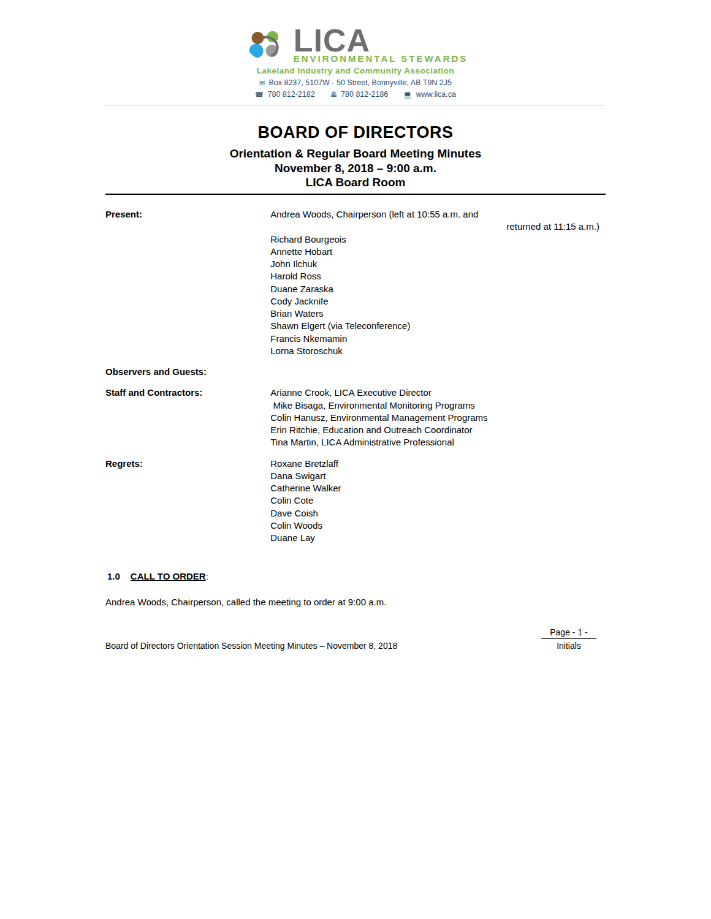LICA
ENVIRONMENTAL STEWARDS
Lakeland Industry and Community Association
✉ Box 8237, 5107W - 50 Street, Bonnyville, AB T9N 2J5
☎ 780 812-2182 🖶 780 812-2186 💻 www.lica.ca
BOARD OF DIRECTORS
Orientation & Regular Board Meeting Minutes
November 8, 2018 – 9:00 a.m.
LICA Board Room
| Present: | Andrea Woods, Chairperson (left at 10:55 a.m. and returned at 11:15 a.m.) Richard Bourgeois Annette Hobart John Ilchuk Harold Ross Duane Zaraska Cody Jacknife Brian Waters Shawn Elgert (via Teleconference) Francis Nkemamin Lorna Storoschuk |
| Observers and Guests: | |
| Staff and Contractors: | Arianne Crook, LICA Executive Director Mike Bisaga, Environmental Monitoring Programs Colin Hanusz, Environmental Management Programs Erin Ritchie, Education and Outreach Coordinator Tina Martin, LICA Administrative Professional |
| Regrets: | Roxane Bretzlaff Dana Swigart Catherine Walker Colin Cote Dave Coish Colin Woods Duane Lay |
| 1.0 | CALL TO ORDER : |
Andrea Woods, Chairperson, called the meeting to order at 9:00 a.m.
Board of Directors Orientation Session Meeting Minutes – November 8, 2018
Page - 1 -
Initials